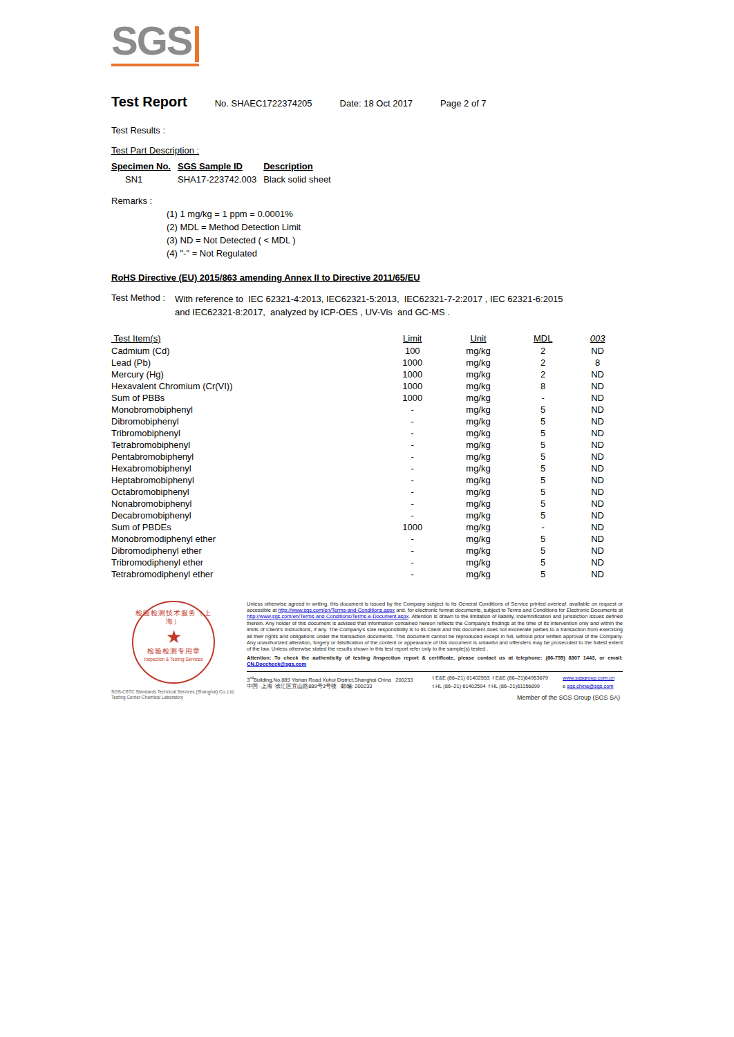SGS
Test Report
No. SHAEC1722374205
Date: 18 Oct 2017
Page 2 of 7
Test Results :
Test Part Description :
| Specimen No. | SGS Sample ID | Description |
| --- | --- | --- |
| SN1 | SHA17-223742.003 | Black solid sheet |
Remarks :
(1) 1 mg/kg = 1 ppm = 0.0001%
(2) MDL = Method Detection Limit
(3) ND = Not Detected ( < MDL )
(4) "-" = Not Regulated
RoHS Directive (EU) 2015/863 amending Annex II to Directive 2011/65/EU
Test Method :
With reference to IEC 62321-4:2013, IEC62321-5:2013, IEC62321-7-2:2017 , IEC 62321-6:2015
and IEC62321-8:2017, analyzed by ICP-OES , UV-Vis and GC-MS .
| Test Item(s) | Limit | Unit | MDL | 003 |
| --- | --- | --- | --- | --- |
| Cadmium (Cd) | 100 | mg/kg | 2 | ND |
| Lead (Pb) | 1000 | mg/kg | 2 | 8 |
| Mercury (Hg) | 1000 | mg/kg | 2 | ND |
| Hexavalent Chromium (Cr(VI)) | 1000 | mg/kg | 8 | ND |
| Sum of PBBs | 1000 | mg/kg | - | ND |
| Monobromobiphenyl | - | mg/kg | 5 | ND |
| Dibromobiphenyl | - | mg/kg | 5 | ND |
| Tribromobiphenyl | - | mg/kg | 5 | ND |
| Tetrabromobiphenyl | - | mg/kg | 5 | ND |
| Pentabromobiphenyl | - | mg/kg | 5 | ND |
| Hexabromobiphenyl | - | mg/kg | 5 | ND |
| Heptabromobiphenyl | - | mg/kg | 5 | ND |
| Octabromobiphenyl | - | mg/kg | 5 | ND |
| Nonabromobiphenyl | - | mg/kg | 5 | ND |
| Decabromobiphenyl | - | mg/kg | 5 | ND |
| Sum of PBDEs | 1000 | mg/kg | - | ND |
| Monobromodiphenyl ether | - | mg/kg | 5 | ND |
| Dibromodiphenyl ether | - | mg/kg | 5 | ND |
| Tribromodiphenyl ether | - | mg/kg | 5 | ND |
| Tetrabromodiphenyl ether | - | mg/kg | 5 | ND |
检验检测技术服务（上海）
★
检验检测专用章
Inspection & Testing Services
SGS-CSTC Standards Technical Services (Shanghai) Co.,Ltd.
Testing Center-Chemical Laboratory
Unless otherwise agreed in writing, this document is issued by the Company subject to its General Conditions of Service printed overleaf, available on request or accessible at http://www.sgs.com/en/Terms-and-Conditions.aspx and, for electronic format documents, subject to Terms and Conditions for Electronic Documents at http://www.sgs.com/en/Terms-and-Conditions/Terms-e-Document.aspx. Attention is drawn to the limitation of liability, indemnification and jurisdiction issues defined therein. Any holder of this document is advised that information contained hereon reflects the Company's findings at the time of its intervention only and within the limits of Client's instructions, if any. The Company's sole responsibility is to its Client and this document does not exonerate parties to a transaction from exercising all their rights and obligations under the transaction documents. This document cannot be reproduced except in full, without prior written approval of the Company. Any unauthorized alteration, forgery or falsification of the content or appearance of this document is unlawful and offenders may be prosecuted to the fullest extent of the law. Unless otherwise stated the results shown in this test report refer only to the sample(s) tested .
Attention: To check the authenticity of testing /inspection report & certificate, please contact us at telephone: (86-755) 8307 1443, or email: CN.Doccheck@sgs.com
| 3 rd Building,No.889 Yishan Road Xuhui District,Shanghai China 200233 | t E&E (86–21) 61402553 f E&E (86–21)64953679 | www.sgsgroup.com.cn |
| 中国 ·上海 ·徐汇区宜山路889号3号楼 邮编: 200233 | t HL (86–21) 61402594 f HL (86–21)61156899 | e sgs.china@sgs.com |
Member of the SGS Group (SGS SA)